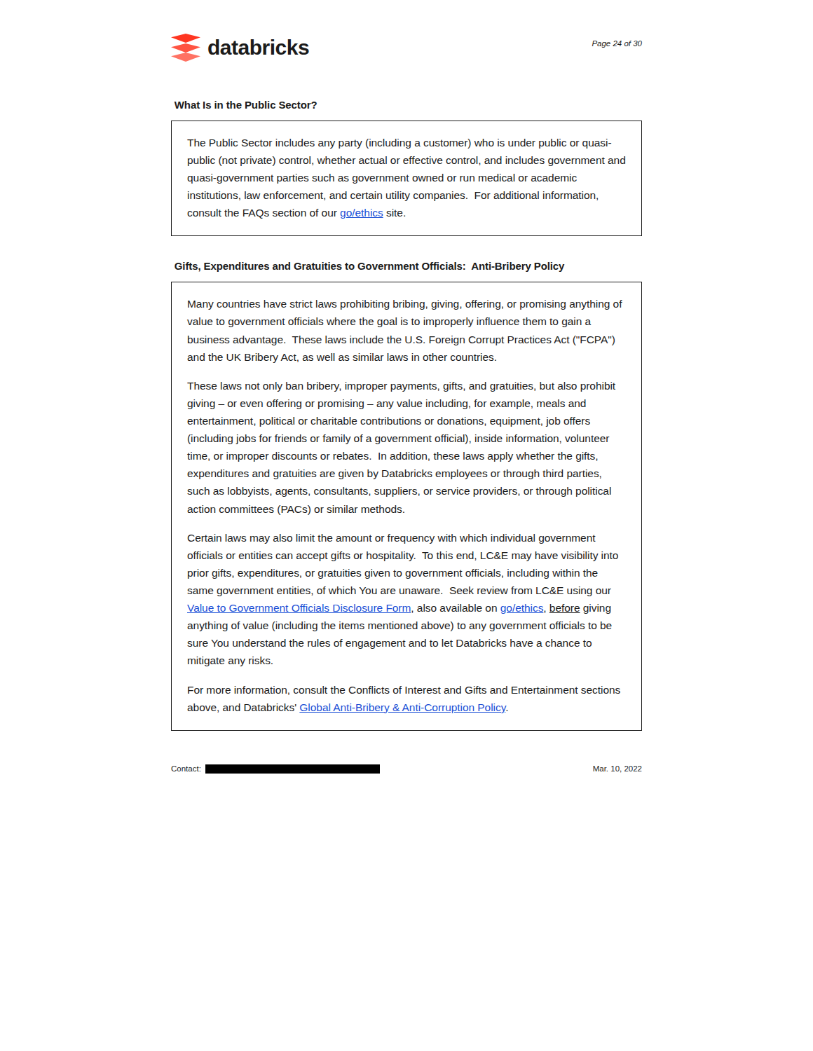databricks
Page 24 of 30
What Is in the Public Sector?
The Public Sector includes any party (including a customer) who is under public or quasi-public (not private) control, whether actual or effective control, and includes government and quasi-government parties such as government owned or run medical or academic institutions, law enforcement, and certain utility companies. For additional information, consult the FAQs section of our go/ethics site.
Gifts, Expenditures and Gratuities to Government Officials: Anti-Bribery Policy
Many countries have strict laws prohibiting bribing, giving, offering, or promising anything of value to government officials where the goal is to improperly influence them to gain a business advantage. These laws include the U.S. Foreign Corrupt Practices Act ("FCPA") and the UK Bribery Act, as well as similar laws in other countries.
These laws not only ban bribery, improper payments, gifts, and gratuities, but also prohibit giving – or even offering or promising – any value including, for example, meals and entertainment, political or charitable contributions or donations, equipment, job offers (including jobs for friends or family of a government official), inside information, volunteer time, or improper discounts or rebates. In addition, these laws apply whether the gifts, expenditures and gratuities are given by Databricks employees or through third parties, such as lobbyists, agents, consultants, suppliers, or service providers, or through political action committees (PACs) or similar methods.
Certain laws may also limit the amount or frequency with which individual government officials or entities can accept gifts or hospitality. To this end, LC&E may have visibility into prior gifts, expenditures, or gratuities given to government officials, including within the same government entities, of which You are unaware. Seek review from LC&E using our Value to Government Officials Disclosure Form, also available on go/ethics, before giving anything of value (including the items mentioned above) to any government officials to be sure You understand the rules of engagement and to let Databricks have a chance to mitigate any risks.
For more information, consult the Conflicts of Interest and Gifts and Entertainment sections above, and Databricks' Global Anti-Bribery & Anti-Corruption Policy.
Contact:
Mar. 10, 2022